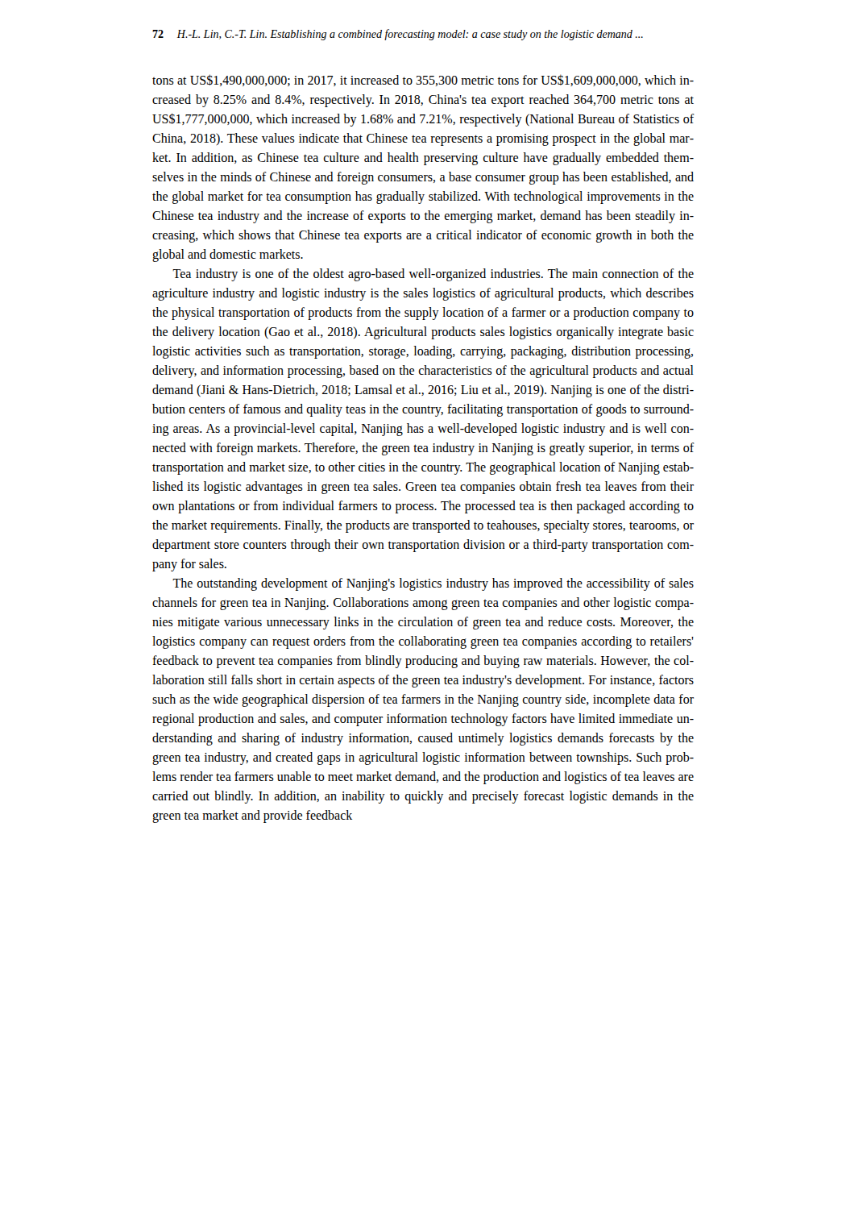72 H.-L. Lin, C.-T. Lin. Establishing a combined forecasting model: a case study on the logistic demand ...
tons at US$1,490,000,000; in 2017, it increased to 355,300 metric tons for US$1,609,000,000, which increased by 8.25% and 8.4%, respectively. In 2018, China's tea export reached 364,700 metric tons at US$1,777,000,000, which increased by 1.68% and 7.21%, respectively (National Bureau of Statistics of China, 2018). These values indicate that Chinese tea represents a promising prospect in the global market. In addition, as Chinese tea culture and health preserving culture have gradually embedded themselves in the minds of Chinese and foreign consumers, a base consumer group has been established, and the global market for tea consumption has gradually stabilized. With technological improvements in the Chinese tea industry and the increase of exports to the emerging market, demand has been steadily increasing, which shows that Chinese tea exports are a critical indicator of economic growth in both the global and domestic markets.
Tea industry is one of the oldest agro-based well-organized industries. The main connection of the agriculture industry and logistic industry is the sales logistics of agricultural products, which describes the physical transportation of products from the supply location of a farmer or a production company to the delivery location (Gao et al., 2018). Agricultural products sales logistics organically integrate basic logistic activities such as transportation, storage, loading, carrying, packaging, distribution processing, delivery, and information processing, based on the characteristics of the agricultural products and actual demand (Jiani & Hans-Dietrich, 2018; Lamsal et al., 2016; Liu et al., 2019). Nanjing is one of the distribution centers of famous and quality teas in the country, facilitating transportation of goods to surrounding areas. As a provincial-level capital, Nanjing has a well-developed logistic industry and is well connected with foreign markets. Therefore, the green tea industry in Nanjing is greatly superior, in terms of transportation and market size, to other cities in the country. The geographical location of Nanjing established its logistic advantages in green tea sales. Green tea companies obtain fresh tea leaves from their own plantations or from individual farmers to process. The processed tea is then packaged according to the market requirements. Finally, the products are transported to teahouses, specialty stores, tearooms, or department store counters through their own transportation division or a third-party transportation company for sales.
The outstanding development of Nanjing's logistics industry has improved the accessibility of sales channels for green tea in Nanjing. Collaborations among green tea companies and other logistic companies mitigate various unnecessary links in the circulation of green tea and reduce costs. Moreover, the logistics company can request orders from the collaborating green tea companies according to retailers' feedback to prevent tea companies from blindly producing and buying raw materials. However, the collaboration still falls short in certain aspects of the green tea industry's development. For instance, factors such as the wide geographical dispersion of tea farmers in the Nanjing country side, incomplete data for regional production and sales, and computer information technology factors have limited immediate understanding and sharing of industry information, caused untimely logistics demands forecasts by the green tea industry, and created gaps in agricultural logistic information between townships. Such problems render tea farmers unable to meet market demand, and the production and logistics of tea leaves are carried out blindly. In addition, an inability to quickly and precisely forecast logistic demands in the green tea market and provide feedback